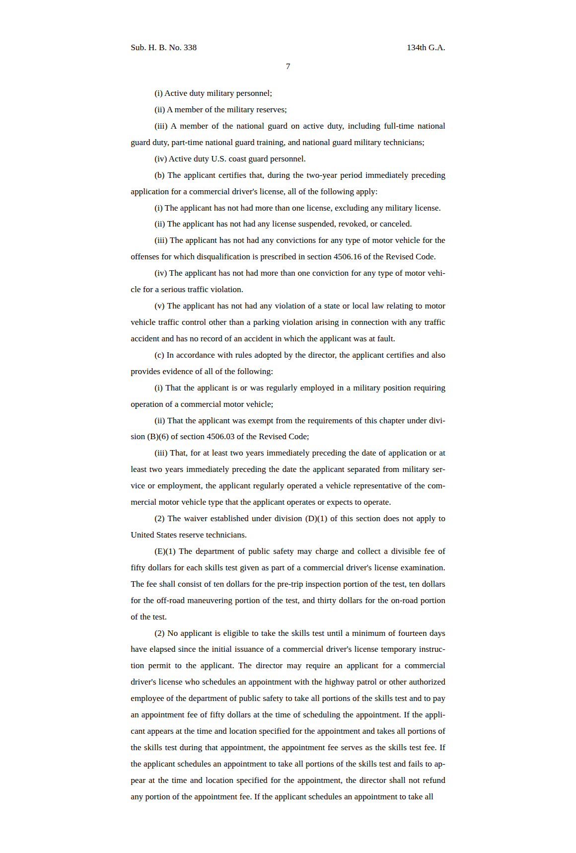Sub. H. B. No. 338
134th G.A.
7
(i) Active duty military personnel;
(ii) A member of the military reserves;
(iii) A member of the national guard on active duty, including full-time national guard duty, part-time national guard training, and national guard military technicians;
(iv) Active duty U.S. coast guard personnel.
(b) The applicant certifies that, during the two-year period immediately preceding application for a commercial driver's license, all of the following apply:
(i) The applicant has not had more than one license, excluding any military license.
(ii) The applicant has not had any license suspended, revoked, or canceled.
(iii) The applicant has not had any convictions for any type of motor vehicle for the offenses for which disqualification is prescribed in section 4506.16 of the Revised Code.
(iv) The applicant has not had more than one conviction for any type of motor vehicle for a serious traffic violation.
(v) The applicant has not had any violation of a state or local law relating to motor vehicle traffic control other than a parking violation arising in connection with any traffic accident and has no record of an accident in which the applicant was at fault.
(c) In accordance with rules adopted by the director, the applicant certifies and also provides evidence of all of the following:
(i) That the applicant is or was regularly employed in a military position requiring operation of a commercial motor vehicle;
(ii) That the applicant was exempt from the requirements of this chapter under division (B)(6) of section 4506.03 of the Revised Code;
(iii) That, for at least two years immediately preceding the date of application or at least two years immediately preceding the date the applicant separated from military service or employment, the applicant regularly operated a vehicle representative of the commercial motor vehicle type that the applicant operates or expects to operate.
(2) The waiver established under division (D)(1) of this section does not apply to United States reserve technicians.
(E)(1) The department of public safety may charge and collect a divisible fee of fifty dollars for each skills test given as part of a commercial driver's license examination. The fee shall consist of ten dollars for the pre-trip inspection portion of the test, ten dollars for the off-road maneuvering portion of the test, and thirty dollars for the on-road portion of the test.
(2) No applicant is eligible to take the skills test until a minimum of fourteen days have elapsed since the initial issuance of a commercial driver's license temporary instruction permit to the applicant. The director may require an applicant for a commercial driver's license who schedules an appointment with the highway patrol or other authorized employee of the department of public safety to take all portions of the skills test and to pay an appointment fee of fifty dollars at the time of scheduling the appointment. If the applicant appears at the time and location specified for the appointment and takes all portions of the skills test during that appointment, the appointment fee serves as the skills test fee. If the applicant schedules an appointment to take all portions of the skills test and fails to appear at the time and location specified for the appointment, the director shall not refund any portion of the appointment fee. If the applicant schedules an appointment to take all